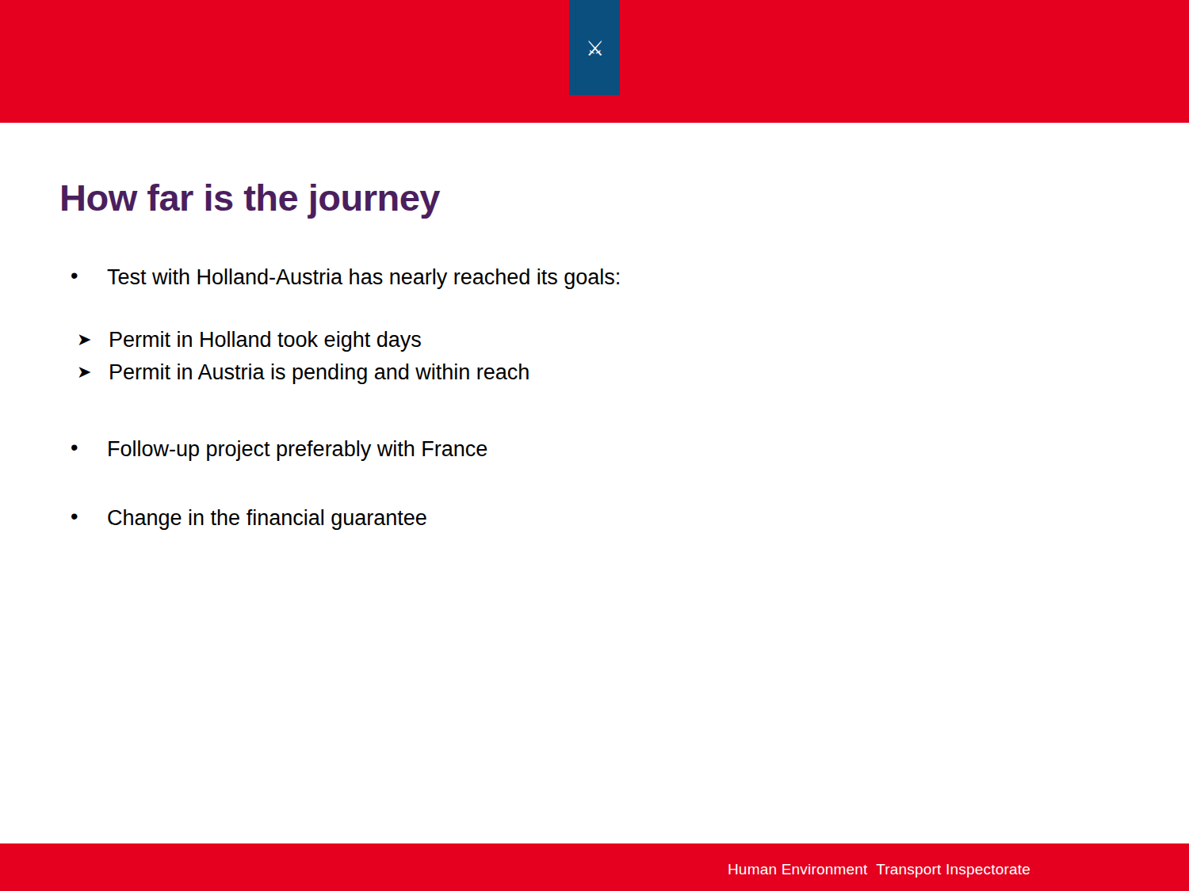⚔
How far is the journey
• Test with Holland-Austria has nearly reached its goals:
➤Permit in Holland took eight days
➤Permit in Austria is pending and within reach
• Follow-up project preferably with France
• Change in the financial guarantee
Human Environment Transport Inspectorate